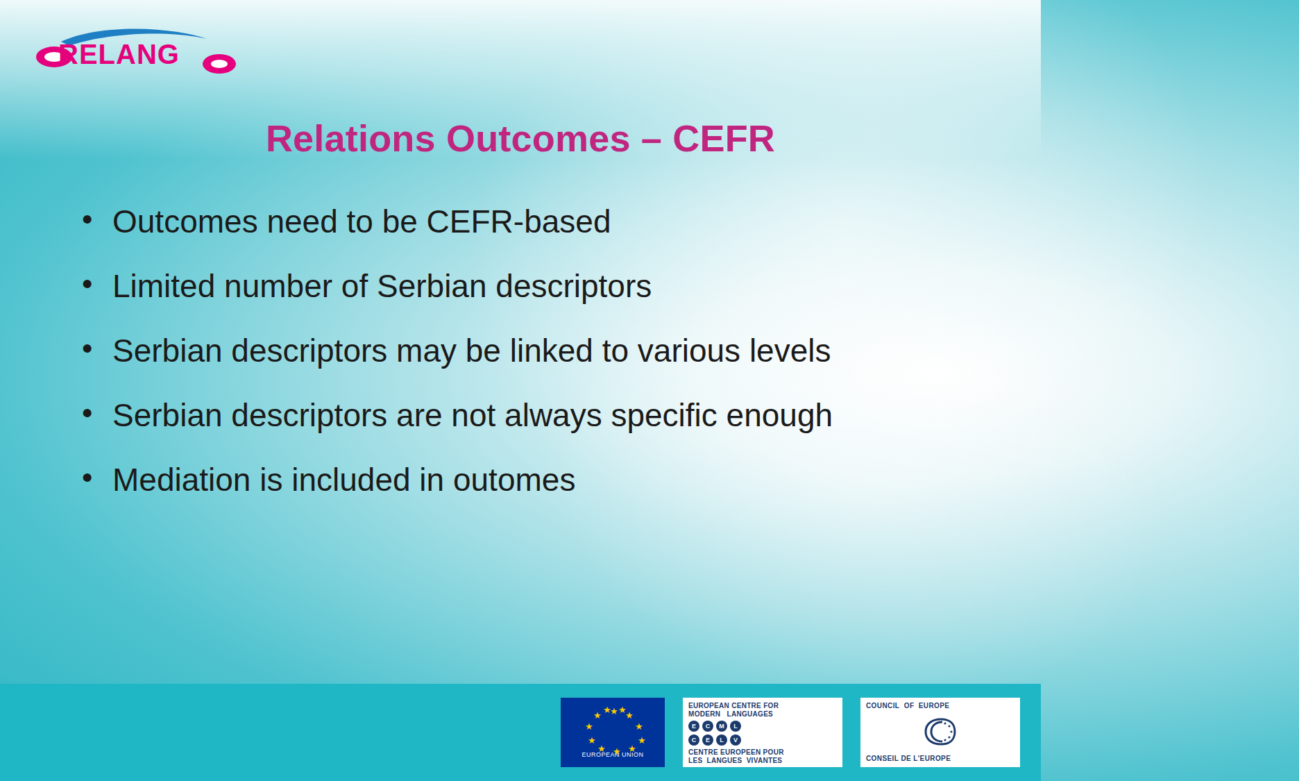RELANG
Relations Outcomes – CEFR
Outcomes need to be CEFR-based
Limited number of Serbian descriptors
Serbian descriptors may be linked to various levels
Serbian descriptors are not always specific enough
Mediation is included in outomes
★ ★ ★ ★ ★ ★ ★ ★ ★ ★ ★ ★
EUROPEAN UNION
EUROPEAN CENTRE FOR
MODERN LANGUAGES
E
C
M
L
C
E
L
V
CENTRE EUROPEEN POUR
LES LANGUES VIVANTES
COUNCIL OF EUROPE
CONSEIL DE L'EUROPE